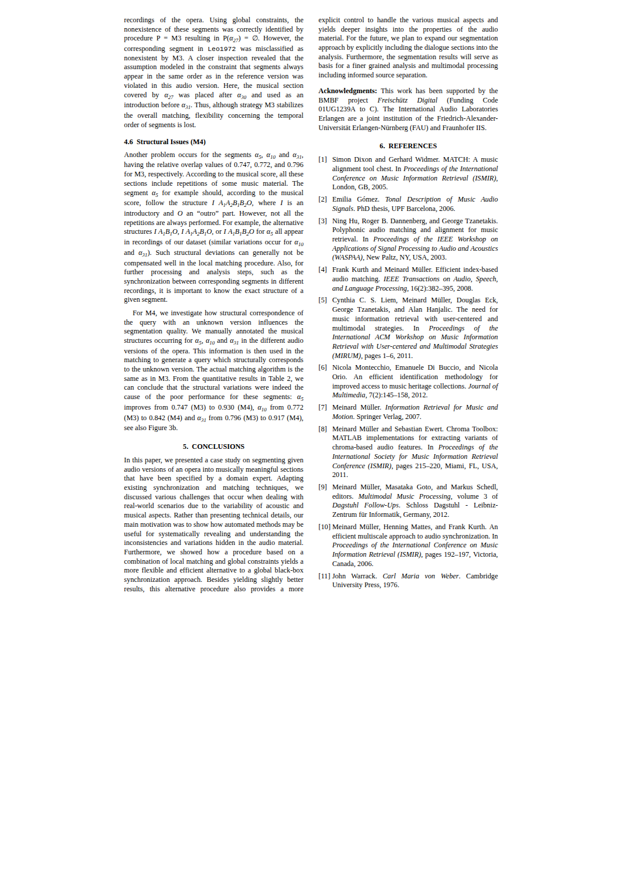recordings of the opera. Using global constraints, the nonexistence of these segments was correctly identified by procedure P = M3 resulting in P(α27) = ∅. However, the corresponding segment in Leo1972 was misclassified as nonexistent by M3. A closer inspection revealed that the assumption modeled in the constraint that segments always appear in the same order as in the reference version was violated in this audio version. Here, the musical section covered by α27 was placed after α30 and used as an introduction before α31. Thus, although strategy M3 stabilizes the overall matching, flexibility concerning the temporal order of segments is lost.
4.6 Structural Issues (M4)
Another problem occurs for the segments α5, α10 and α31, having the relative overlap values of 0.747, 0.772, and 0.796 for M3, respectively. According to the musical score, all these sections include repetitions of some music material. The segment α5 for example should, according to the musical score, follow the structure I A1 A2 B1 B2 O, where I is an introductory and O an “outro” part. However, not all the repetitions are always performed. For example, the alternative structures I A1 B1 O, I A1 A2 B1 O, or I A1 B1 B2 O for α5 all appear in recordings of our dataset (similar variations occur for α10 and α31). Such structural deviations can generally not be compensated well in the local matching procedure. Also, for further processing and analysis steps, such as the synchronization between corresponding segments in different recordings, it is important to know the exact structure of a given segment.
For M4, we investigate how structural correspondence of the query with an unknown version influences the segmentation quality. We manually annotated the musical structures occurring for α5, α10 and α31 in the different audio versions of the opera. This information is then used in the matching to generate a query which structurally corresponds to the unknown version. The actual matching algorithm is the same as in M3. From the quantitative results in Table 2, we can conclude that the structural variations were indeed the cause of the poor performance for these segments: α5 improves from 0.747 (M3) to 0.930 (M4), α10 from 0.772 (M3) to 0.842 (M4) and α31 from 0.796 (M3) to 0.917 (M4), see also Figure 3b.
5. CONCLUSIONS
In this paper, we presented a case study on segmenting given audio versions of an opera into musically meaningful sections that have been specified by a domain expert. Adapting existing synchronization and matching techniques, we discussed various challenges that occur when dealing with real-world scenarios due to the variability of acoustic and musical aspects. Rather than presenting technical details, our main motivation was to show how automated methods may be useful for systematically revealing and understanding the inconsistencies and variations hidden in the audio material. Furthermore, we showed how a procedure based on a combination of local matching and global constraints yields a more flexible and efficient alternative to a global black-box synchronization approach. Besides yielding slightly better results, this alternative procedure also provides a more explicit control to handle the various musical aspects and yields deeper insights into the properties of the audio material. For the future, we plan to expand our segmentation approach by explicitly including the dialogue sections into the analysis. Furthermore, the segmentation results will serve as basis for a finer grained analysis and multimodal processing including informed source separation.
Acknowledgments: This work has been supported by the BMBF project Freischütz Digital (Funding Code 01UG1239A to C). The International Audio Laboratories Erlangen are a joint institution of the Friedrich-Alexander-Universität Erlangen-Nürnberg (FAU) and Fraunhofer IIS.
6. REFERENCES
Simon Dixon and Gerhard Widmer. MATCH: A music alignment tool chest. In Proceedings of the International Conference on Music Information Retrieval (ISMIR), London, GB, 2005.
Emilia Gómez. Tonal Description of Music Audio Signals. PhD thesis, UPF Barcelona, 2006.
Ning Hu, Roger B. Dannenberg, and George Tzanetakis. Polyphonic audio matching and alignment for music retrieval. In Proceedings of the IEEE Workshop on Applications of Signal Processing to Audio and Acoustics (WASPAA), New Paltz, NY, USA, 2003.
Frank Kurth and Meinard Müller. Efficient index-based audio matching. IEEE Transactions on Audio, Speech, and Language Processing, 16(2):382–395, 2008.
Cynthia C. S. Liem, Meinard Müller, Douglas Eck, George Tzanetakis, and Alan Hanjalic. The need for music information retrieval with user-centered and multimodal strategies. In Proceedings of the International ACM Workshop on Music Information Retrieval with User-centered and Multimodal Strategies (MIRUM), pages 1–6, 2011.
Nicola Montecchio, Emanuele Di Buccio, and Nicola Orio. An efficient identification methodology for improved access to music heritage collections. Journal of Multimedia, 7(2):145–158, 2012.
Meinard Müller. Information Retrieval for Music and Motion. Springer Verlag, 2007.
Meinard Müller and Sebastian Ewert. Chroma Toolbox: MATLAB implementations for extracting variants of chroma-based audio features. In Proceedings of the International Society for Music Information Retrieval Conference (ISMIR), pages 215–220, Miami, FL, USA, 2011.
Meinard Müller, Masataka Goto, and Markus Schedl, editors. Multimodal Music Processing, volume 3 of Dagstuhl Follow-Ups. Schloss Dagstuhl - Leibniz-Zentrum für Informatik, Germany, 2012.
Meinard Müller, Henning Mattes, and Frank Kurth. An efficient multiscale approach to audio synchronization. In Proceedings of the International Conference on Music Information Retrieval (ISMIR), pages 192–197, Victoria, Canada, 2006.
John Warrack. Carl Maria von Weber. Cambridge University Press, 1976.